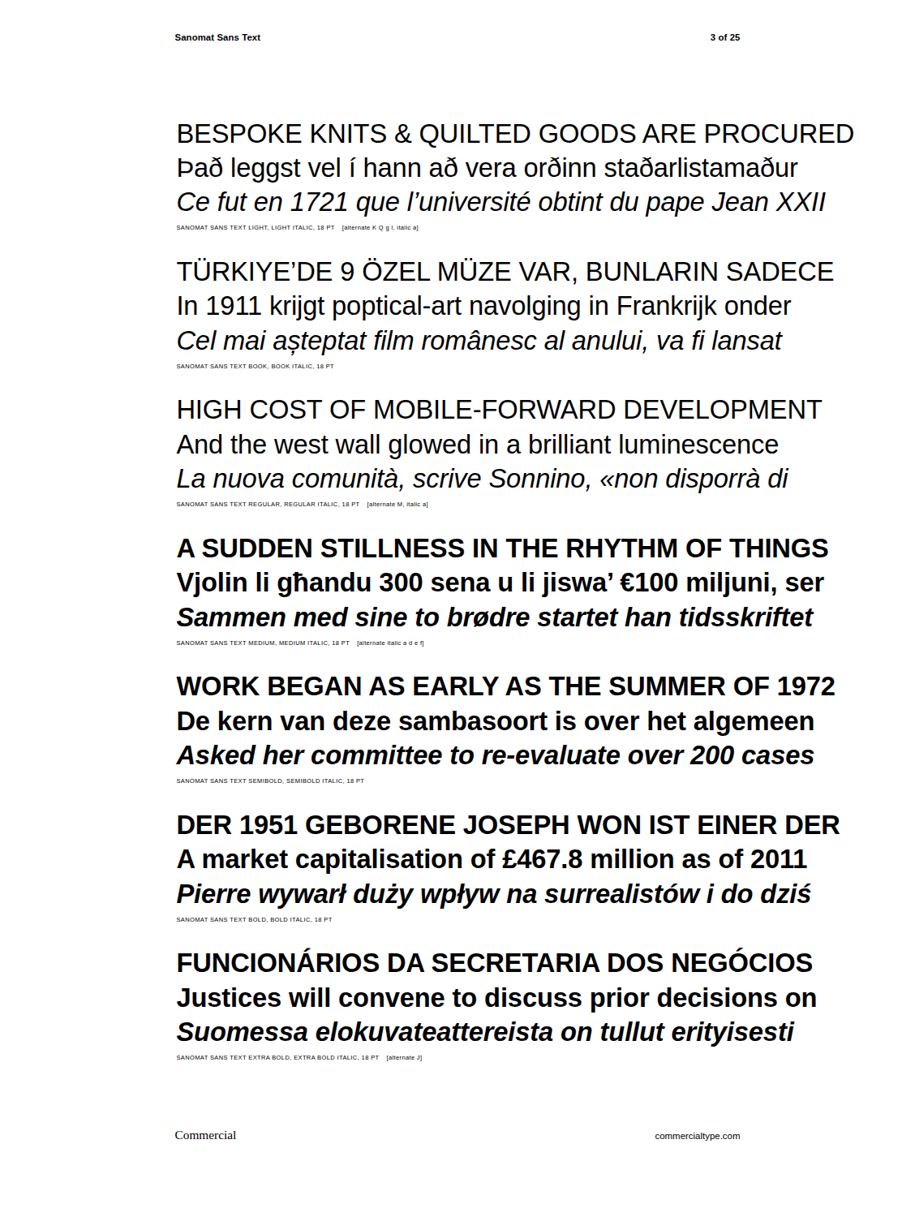Sanomat Sans Text
3 of 25
BESPOKE KNITS & QUILTED GOODS ARE PROCURED
Það leggst vel í hann að vera orðinn staðarlistamaður
Ce fut en 1721 que l’université obtint du pape Jean XXII
Sanomat Sans Text Light, Light Italic, 18 pt [alternate K Q g l, italic a]
TÜRKIYE’DE 9 ÖZEL MÜZE VAR, BUNLARIN SADECE
In 1911 krijgt poptical-art navolging in Frankrijk onder
Cel mai așteptat film românesc al anului, va fi lansat
Sanomat Sans Text Book, Book Italic, 18 pt
HIGH COST OF MOBILE-FORWARD DEVELOPMENT
And the west wall glowed in a brilliant luminescence
La nuova comunità, scrive Sonnino, «non disporrà di
Sanomat Sans Text Regular, Regular Italic, 18 pt [alternate M, italic a]
A SUDDEN STILLNESS IN THE RHYTHM OF THINGS
Vjolin li għandu 300 sena u li jiswa’ €100 miljuni, ser
Sammen med sine to brødre startet han tidsskriftet
Sanomat Sans Text Medium, Medium Italic, 18 pt [alternate italic a d e f]
WORK BEGAN AS EARLY AS THE SUMMER OF 1972
De kern van deze sambasoort is over het algemeen
Asked her committee to re-evaluate over 200 cases
Sanomat Sans Text Semibold, Semibold Italic, 18 pt
DER 1951 GEBORENE JOSEPH WON IST EINER DER
A market capitalisation of £467.8 million as of 2011
Pierre wywarł duży wpływ na surrealistów i do dziś
Sanomat Sans Text Bold, Bold Italic, 18 pt
FUNCIONÁRIOS DA SECRETARIA DOS NEGÓCIOS
Justices will convene to discuss prior decisions on
Suomessa elokuvateattereista on tullut erityisesti
Sanomat Sans Text Extra Bold, Extra Bold Italic, 18 pt [alternate J]
Commercial
commercialtype.com